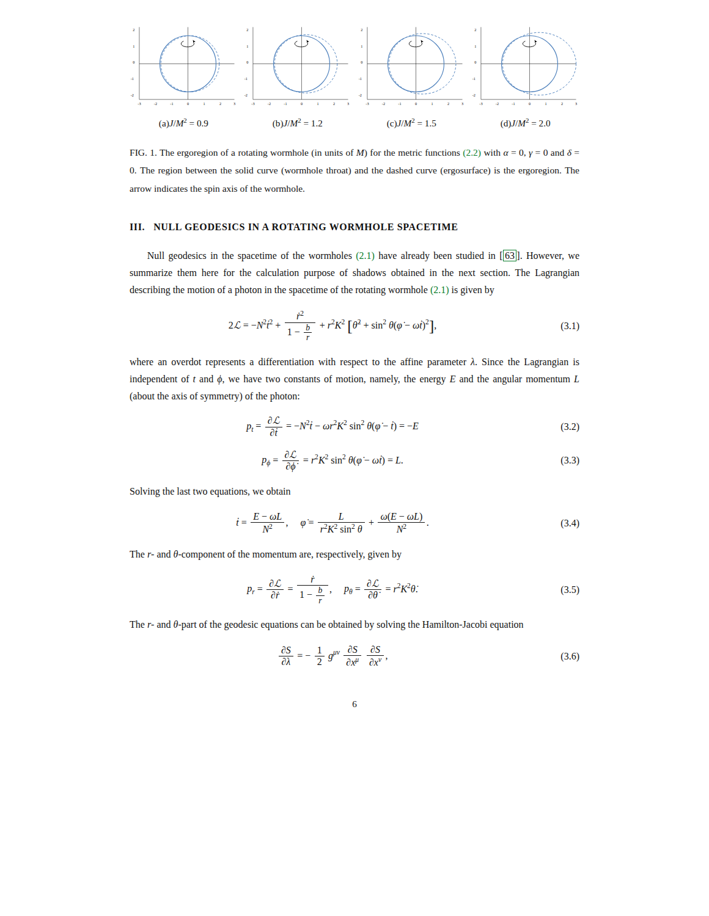2 1 0 -1 -2 -3 -2 -1 0 1 2 3
(a)J/M2 = 0.9
2 1 0 -1 -2 -3 -2 -1 0 1 2 3
(b)J/M2 = 1.2
2 1 0 -1 -2 -3 -2 -1 0 1 2 3
(c)J/M2 = 1.5
2 1 0 -1 -2 -3 -2 -1 0 1 2 3
(d)J/M2 = 2.0
FIG. 1. The ergoregion of a rotating wormhole (in units of M) for the metric functions (2.2) with α = 0, γ = 0 and δ = 0. The region between the solid curve (wormhole throat) and the dashed curve (ergosurface) is the ergoregion. The arrow indicates the spin axis of the wormhole.
III. NULL GEODESICS IN A ROTATING WORMHOLE SPACETIME
Null geodesics in the spacetime of the wormholes (2.1) have already been studied in [63]. However, we summarize them here for the calculation purpose of shadows obtained in the next section. The Lagrangian describing the motion of a photon in the spacetime of the rotating wormhole (2.1) is given by
2ℒ = −N2ṫ2 + ṙ21 − br + r2K2 [θ̇2 + sin2 θ(φ̇ − ωṫ)2],
(3.1)
where an overdot represents a differentiation with respect to the affine parameter λ. Since the Lagrangian is independent of t and ϕ, we have two constants of motion, namely, the energy E and the angular momentum L (about the axis of symmetry) of the photon:
pt = ∂ℒ∂ṫ = −N2ṫ − ωr2K2 sin2 θ(φ̇ − ṫ) = −E
(3.2)
pϕ = ∂ℒ∂ϕ̇ = r2K2 sin2 θ(φ̇ − ωṫ) = L.
(3.3)
Solving the last two equations, we obtain
ṫ = E − ωL N2, φ̇ = Lr2K2 sin2 θ + ω(E − ωL) N2.
(3.4)
The r- and θ-component of the momentum are, respectively, given by
pr = ∂ℒ∂ṙ = ṙ 1 − br, pθ = ∂ℒ∂θ̇ = r2K2θ̇.
(3.5)
The r- and θ-part of the geodesic equations can be obtained by solving the Hamilton-Jacobi equation
∂S∂λ = − 12 gμν ∂S∂xμ ∂S∂xν,
(3.6)
6